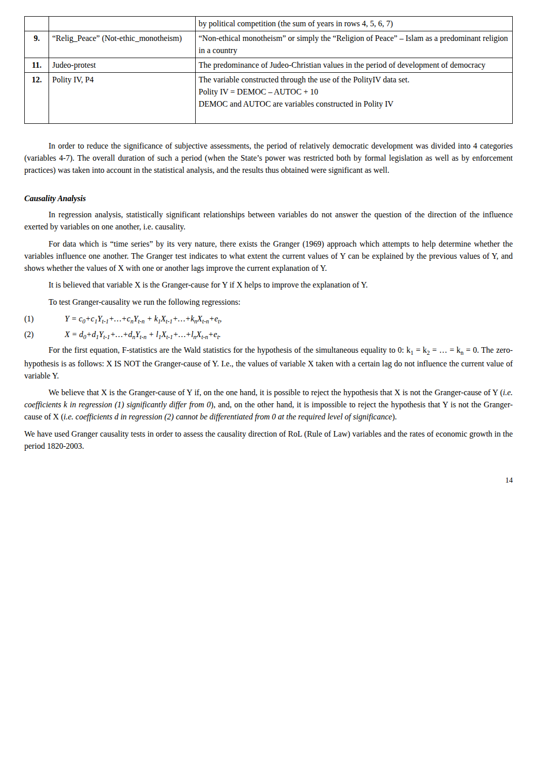| | | by political competition (the sum of years in rows 4, 5, 6, 7) |
| 9. | “Relig_Peace” (Not-ethic_monotheism) | “Non-ethical monotheism” or simply the “Religion of Peace” – Islam as a predominant religion in a country |
| 11. | Judeo-protest | The predominance of Judeo-Christian values in the period of development of democracy |
| 12. | Polity IV, P4 | The variable constructed through the use of the PolityIV data set. Polity IV = DEMOC – AUTOC + 10 DEMOC and AUTOC are variables constructed in Polity IV |
In order to reduce the significance of subjective assessments, the period of relatively democratic development was divided into 4 categories (variables 4-7). The overall duration of such a period (when the State’s power was restricted both by formal legislation as well as by enforcement practices) was taken into account in the statistical analysis, and the results thus obtained were significant as well.
Causality Analysis
In regression analysis, statistically significant relationships between variables do not answer the question of the direction of the influence exerted by variables on one another, i.e. causality.
For data which is “time series” by its very nature, there exists the Granger (1969) approach which attempts to help determine whether the variables influence one another. The Granger test indicates to what extent the current values of Y can be explained by the previous values of Y, and shows whether the values of X with one or another lags improve the current explanation of Y.
It is believed that variable X is the Granger-cause for Y if X helps to improve the explanation of Y.
To test Granger-causality we run the following regressions:
(1) Y = c0+c1Yt-1+…+cnYt-n + k1Xt-1+…+knXt-n+et,
(2) X = d0+d1Yt-1+…+dnYt-n + l1Xt-1+…+lnXt-n+et.
For the first equation, F-statistics are the Wald statistics for the hypothesis of the simultaneous equality to 0: k1 = k2 = … = kn = 0. The zero-hypothesis is as follows: X IS NOT the Granger-cause of Y. I.e., the values of variable X taken with a certain lag do not influence the current value of variable Y.
We believe that X is the Granger-cause of Y if, on the one hand, it is possible to reject the hypothesis that X is not the Granger-cause of Y (i.e. coefficients k in regression (1) significantly differ from 0), and, on the other hand, it is impossible to reject the hypothesis that Y is not the Granger-cause of X (i.e. coefficients d in regression (2) cannot be differentiated from 0 at the required level of significance).
We have used Granger causality tests in order to assess the causality direction of RoL (Rule of Law) variables and the rates of economic growth in the period 1820-2003.
14